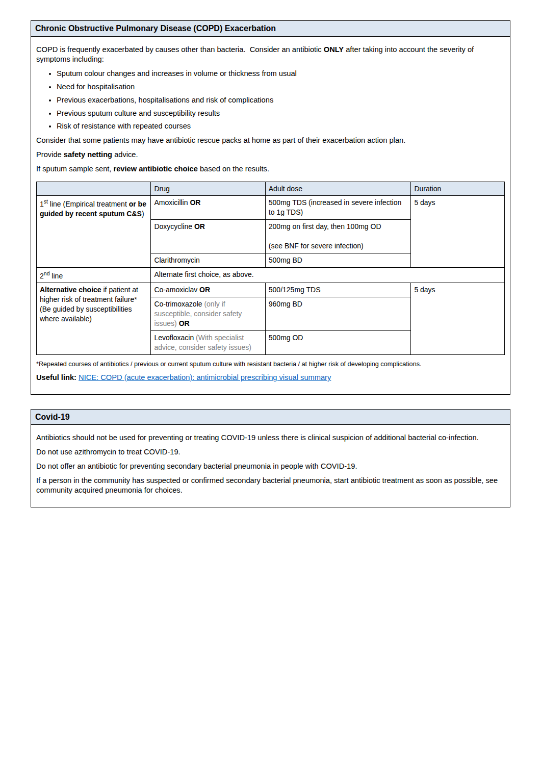Chronic Obstructive Pulmonary Disease (COPD) Exacerbation
COPD is frequently exacerbated by causes other than bacteria. Consider an antibiotic ONLY after taking into account the severity of symptoms including:
Sputum colour changes and increases in volume or thickness from usual
Need for hospitalisation
Previous exacerbations, hospitalisations and risk of complications
Previous sputum culture and susceptibility results
Risk of resistance with repeated courses
Consider that some patients may have antibiotic rescue packs at home as part of their exacerbation action plan.
Provide safety netting advice.
If sputum sample sent, review antibiotic choice based on the results.
| | Drug | Adult dose | Duration |
| --- | --- | --- | --- |
| 1 st line (Empirical treatment or be guided by recent sputum C&S ) | Amoxicillin OR | 500mg TDS (increased in severe infection to 1g TDS) | 5 days |
| Doxycycline OR | 200mg on first day, then 100mg OD (see BNF for severe infection) |
| Clarithromycin | 500mg BD |
| 2 nd line | Alternate first choice, as above. |
| Alternative choice if patient at higher risk of treatment failure* (Be guided by susceptibilities where available) | Co-amoxiclav OR | 500/125mg TDS | 5 days |
| Co-trimoxazole (only if susceptible, consider safety issues) OR | 960mg BD |
| Levofloxacin (With specialist advice, consider safety issues) | 500mg OD |
*Repeated courses of antibiotics / previous or current sputum culture with resistant bacteria / at higher risk of developing complications.
Useful link: NICE: COPD (acute exacerbation): antimicrobial prescribing visual summary
Covid-19
Antibiotics should not be used for preventing or treating COVID-19 unless there is clinical suspicion of additional bacterial co-infection.
Do not use azithromycin to treat COVID-19.
Do not offer an antibiotic for preventing secondary bacterial pneumonia in people with COVID-19.
If a person in the community has suspected or confirmed secondary bacterial pneumonia, start antibiotic treatment as soon as possible, see community acquired pneumonia for choices.